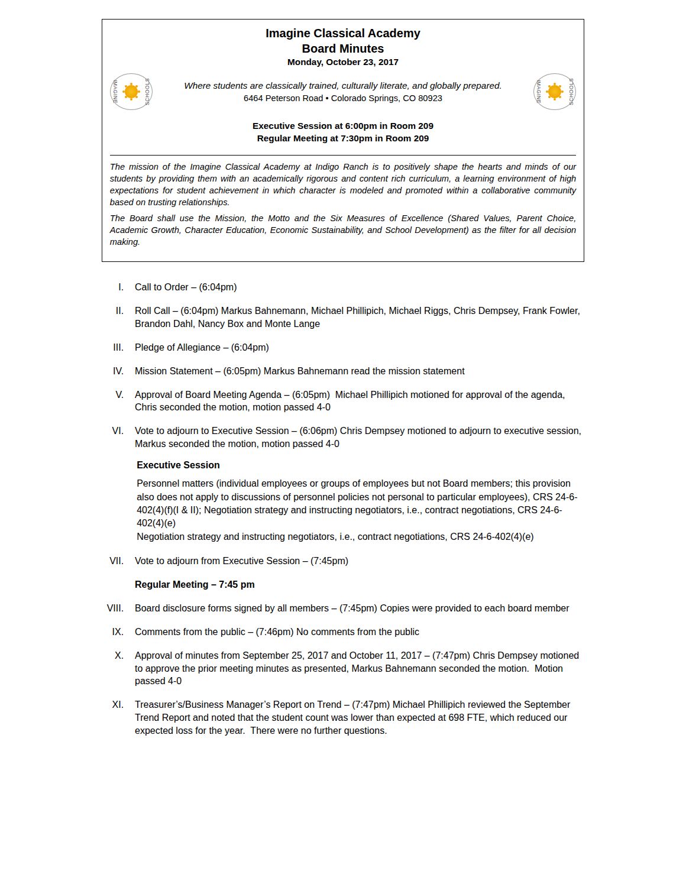Imagine Classical Academy
Board Minutes
Monday, October 23, 2017
IMAGINE SCHOOLS
Where students are classically trained, culturally literate, and globally prepared.
6464 Peterson Road • Colorado Springs, CO 80923
IMAGINE SCHOOLS
Executive Session at 6:00pm in Room 209
Regular Meeting at 7:30pm in Room 209
The mission of the Imagine Classical Academy at Indigo Ranch is to positively shape the hearts and minds of our students by providing them with an academically rigorous and content rich curriculum, a learning environment of high expectations for student achievement in which character is modeled and promoted within a collaborative community based on trusting relationships.
The Board shall use the Mission, the Motto and the Six Measures of Excellence (Shared Values, Parent Choice, Academic Growth, Character Education, Economic Sustainability, and School Development) as the filter for all decision making.
Call to Order – (6:04pm)
Roll Call – (6:04pm) Markus Bahnemann, Michael Phillipich, Michael Riggs, Chris Dempsey, Frank Fowler, Brandon Dahl, Nancy Box and Monte Lange
Pledge of Allegiance – (6:04pm)
Mission Statement – (6:05pm) Markus Bahnemann read the mission statement
Approval of Board Meeting Agenda – (6:05pm) Michael Phillipich motioned for approval of the agenda, Chris seconded the motion, motion passed 4-0
Vote to adjourn to Executive Session – (6:06pm) Chris Dempsey motioned to adjourn to executive session, Markus seconded the motion, motion passed 4-0
Executive Session
Personnel matters (individual employees or groups of employees but not Board members; this provision also does not apply to discussions of personnel policies not personal to particular employees), CRS 24-6-402(4)(f)(I & II); Negotiation strategy and instructing negotiators, i.e., contract negotiations, CRS 24-6-402(4)(e)
Negotiation strategy and instructing negotiators, i.e., contract negotiations, CRS 24-6-402(4)(e)
Vote to adjourn from Executive Session – (7:45pm)
Regular Meeting – 7:45 pm
Board disclosure forms signed by all members – (7:45pm) Copies were provided to each board member
Comments from the public – (7:46pm) No comments from the public
Approval of minutes from September 25, 2017 and October 11, 2017 – (7:47pm) Chris Dempsey motioned to approve the prior meeting minutes as presented, Markus Bahnemann seconded the motion. Motion passed 4-0
Treasurer’s/Business Manager’s Report on Trend – (7:47pm) Michael Phillipich reviewed the September Trend Report and noted that the student count was lower than expected at 698 FTE, which reduced our expected loss for the year. There were no further questions.